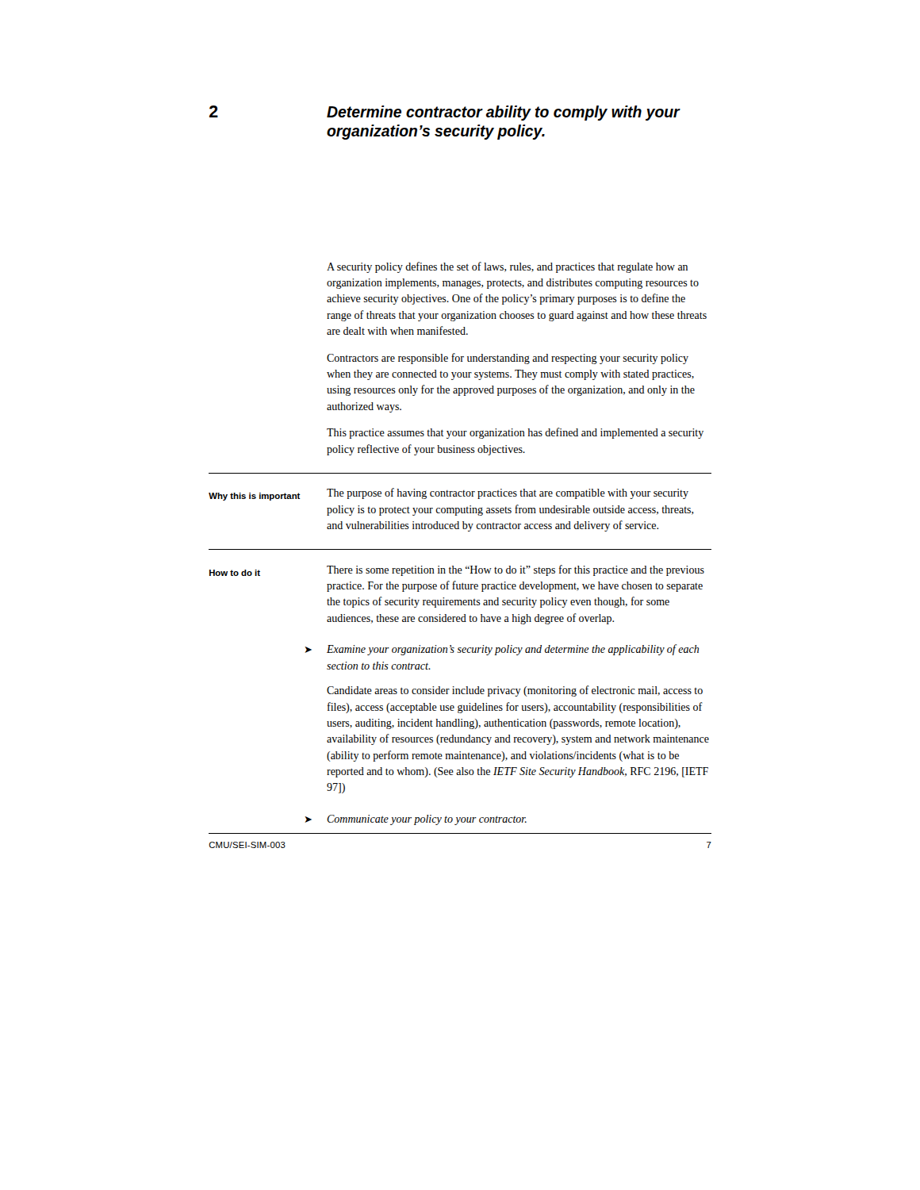2
Determine contractor ability to comply with your organization’s security policy.
A security policy defines the set of laws, rules, and practices that regulate how an organization implements, manages, protects, and distributes computing resources to achieve security objectives. One of the policy’s primary purposes is to define the range of threats that your organization chooses to guard against and how these threats are dealt with when manifested.
Contractors are responsible for understanding and respecting your security policy when they are connected to your systems. They must comply with stated practices, using resources only for the approved purposes of the organization, and only in the authorized ways.
This practice assumes that your organization has defined and implemented a security policy reflective of your business objectives.
Why this is important
The purpose of having contractor practices that are compatible with your security policy is to protect your computing assets from undesirable outside access, threats, and vulnerabilities introduced by contractor access and delivery of service.
How to do it
There is some repetition in the “How to do it” steps for this practice and the previous practice. For the purpose of future practice development, we have chosen to separate the topics of security requirements and security policy even though, for some audiences, these are considered to have a high degree of overlap.
➤
Examine your organization’s security policy and determine the applicability of each section to this contract.
Candidate areas to consider include privacy (monitoring of electronic mail, access to files), access (acceptable use guidelines for users), accountability (responsibilities of users, auditing, incident handling), authentication (passwords, remote location), availability of resources (redundancy and recovery), system and network maintenance (ability to perform remote maintenance), and violations/incidents (what is to be reported and to whom). (See also the IETF Site Security Handbook, RFC 2196, [IETF 97])
➤
Communicate your policy to your contractor.
CMU/SEI-SIM-003
7